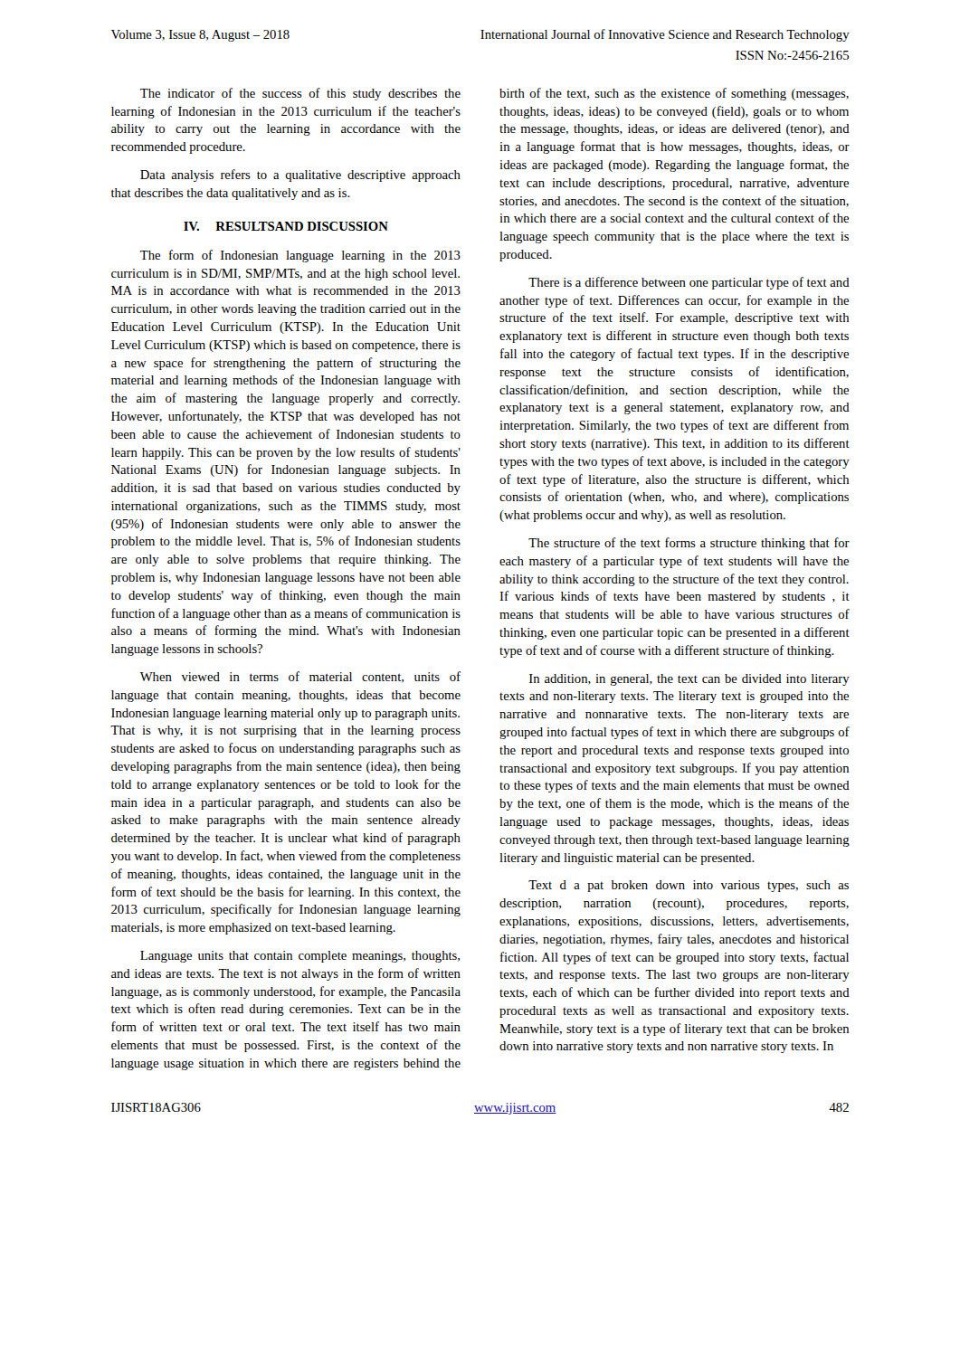Volume 3, Issue 8, August – 2018
International Journal of Innovative Science and Research Technology
ISSN No:-2456-2165
The indicator of the success of this study describes the learning of Indonesian in the 2013 curriculum if the teacher's ability to carry out the learning in accordance with the recommended procedure.
Data analysis refers to a qualitative descriptive approach that describes the data qualitatively and as is.
IV. RESULTSAND DISCUSSION
The form of Indonesian language learning in the 2013 curriculum is in SD/MI, SMP/MTs, and at the high school level. MA is in accordance with what is recommended in the 2013 curriculum, in other words leaving the tradition carried out in the Education Level Curriculum (KTSP). In the Education Unit Level Curriculum (KTSP) which is based on competence, there is a new space for strengthening the pattern of structuring the material and learning methods of the Indonesian language with the aim of mastering the language properly and correctly. However, unfortunately, the KTSP that was developed has not been able to cause the achievement of Indonesian students to learn happily. This can be proven by the low results of students' National Exams (UN) for Indonesian language subjects. In addition, it is sad that based on various studies conducted by international organizations, such as the TIMMS study, most (95%) of Indonesian students were only able to answer the problem to the middle level. That is, 5% of Indonesian students are only able to solve problems that require thinking. The problem is, why Indonesian language lessons have not been able to develop students' way of thinking, even though the main function of a language other than as a means of communication is also a means of forming the mind. What's with Indonesian language lessons in schools?
When viewed in terms of material content, units of language that contain meaning, thoughts, ideas that become Indonesian language learning material only up to paragraph units. That is why, it is not surprising that in the learning process students are asked to focus on understanding paragraphs such as developing paragraphs from the main sentence (idea), then being told to arrange explanatory sentences or be told to look for the main idea in a particular paragraph, and students can also be asked to make paragraphs with the main sentence already determined by the teacher. It is unclear what kind of paragraph you want to develop. In fact, when viewed from the completeness of meaning, thoughts, ideas contained, the language unit in the form of text should be the basis for learning. In this context, the 2013 curriculum, specifically for Indonesian language learning materials, is more emphasized on text-based learning.
Language units that contain complete meanings, thoughts, and ideas are texts. The text is not always in the form of written language, as is commonly understood, for example, the Pancasila text which is often read during ceremonies. Text can be in the form of written text or oral text. The text itself has two main elements that must be possessed. First, is the context of the language usage situation in which there are registers behind the birth of the text, such as the existence of something (messages, thoughts, ideas, ideas) to be conveyed (field), goals or to whom the message, thoughts, ideas, or ideas are delivered (tenor), and in a language format that is how messages, thoughts, ideas, or ideas are packaged (mode). Regarding the language format, the text can include descriptions, procedural, narrative, adventure stories, and anecdotes. The second is the context of the situation, in which there are a social context and the cultural context of the language speech community that is the place where the text is produced.
There is a difference between one particular type of text and another type of text. Differences can occur, for example in the structure of the text itself. For example, descriptive text with explanatory text is different in structure even though both texts fall into the category of factual text types. If in the descriptive response text the structure consists of identification, classification/definition, and section description, while the explanatory text is a general statement, explanatory row, and interpretation. Similarly, the two types of text are different from short story texts (narrative). This text, in addition to its different types with the two types of text above, is included in the category of text type of literature, also the structure is different, which consists of orientation (when, who, and where), complications (what problems occur and why), as well as resolution.
The structure of the text forms a structure thinking that for each mastery of a particular type of text students will have the ability to think according to the structure of the text they control. If various kinds of texts have been mastered by students , it means that students will be able to have various structures of thinking, even one particular topic can be presented in a different type of text and of course with a different structure of thinking.
In addition, in general, the text can be divided into literary texts and non-literary texts. The literary text is grouped into the narrative and nonnarative texts. The non-literary texts are grouped into factual types of text in which there are subgroups of the report and procedural texts and response texts grouped into transactional and expository text subgroups. If you pay attention to these types of texts and the main elements that must be owned by the text, one of them is the mode, which is the means of the language used to package messages, thoughts, ideas, ideas conveyed through text, then through text-based language learning literary and linguistic material can be presented.
Text d a pat broken down into various types, such as description, narration (recount), procedures, reports, explanations, expositions, discussions, letters, advertisements, diaries, negotiation, rhymes, fairy tales, anecdotes and historical fiction. All types of text can be grouped into story texts, factual texts, and response texts. The last two groups are non-literary texts, each of which can be further divided into report texts and procedural texts as well as transactional and expository texts. Meanwhile, story text is a type of literary text that can be broken down into narrative story texts and non narrative story texts. In
IJISRT18AG306
www.ijisrt.com
482